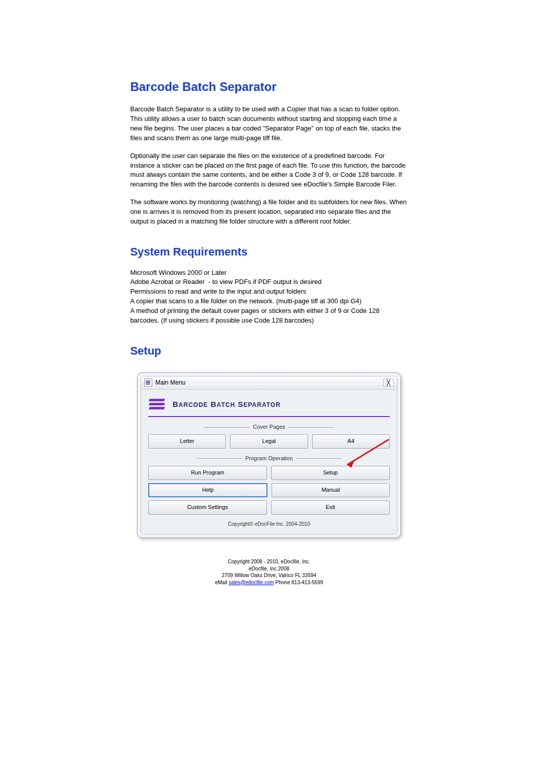Barcode Batch Separator
Barcode Batch Separator is a utility to be used with a Copier that has a scan to folder option. This utility allows a user to batch scan documents without starting and stopping each time a new file begins. The user places a bar coded "Separator Page" on top of each file, stacks the files and scans them as one large multi-page tiff file.
Optionally the user can separate the files on the existence of a predefined barcode. For instance a sticker can be placed on the first page of each file. To use this function, the barcode must always contain the same contents, and be either a Code 3 of 9, or Code 128 barcode. If renaming the files with the barcode contents is desired see eDocfile's Simple Barcode Filer.
The software works by monitoring (watching) a file folder and its subfolders for new files. When one is arrives it is removed from its present location, separated into separate files and the output is placed in a matching file folder structure with a different root folder.
System Requirements
Microsoft Windows 2000 or Later
Adobe Acrobat or Reader - to view PDFs if PDF output is desired
Permissions to read and write to the input and output folders
A copier that scans to a file folder on the network. (multi-page tiff at 300 dpi G4)
A method of printing the default cover pages or stickers with either 3 of 9 or Code 128 barcodes. (If using stickers if possible use Code 128 barcodes)
Setup
Main Menu
╳
BARCODE BATCH SEPARATOR
Cover Pages
Letter
Legal
A4
Program Operation
Run Program
Setup
Help
Manual
Custom Settings
Exit
Copyright© eDocFile Inc. 2004-2010
Copyright 2008 - 2010, eDocfile, Inc.
eDocfile, Inc 2008
2709 Willow Oaks Drive, Valrico FL 33594
eMail sales@edocfile.com Phone 813-413-5599